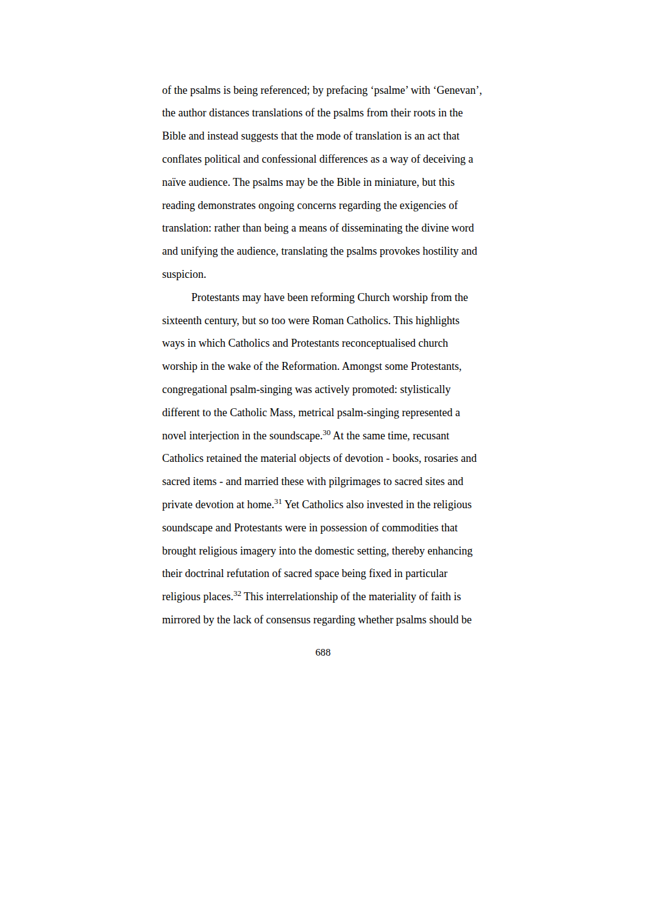of the psalms is being referenced; by prefacing ‘psalme’ with ‘Genevan’, the author distances translations of the psalms from their roots in the Bible and instead suggests that the mode of translation is an act that conflates political and confessional differences as a way of deceiving a naïve audience. The psalms may be the Bible in miniature, but this reading demonstrates ongoing concerns regarding the exigencies of translation: rather than being a means of disseminating the divine word and unifying the audience, translating the psalms provokes hostility and suspicion.
Protestants may have been reforming Church worship from the sixteenth century, but so too were Roman Catholics. This highlights ways in which Catholics and Protestants reconceptualised church worship in the wake of the Reformation. Amongst some Protestants, congregational psalm-singing was actively promoted: stylistically different to the Catholic Mass, metrical psalm-singing represented a novel interjection in the soundscape.30 At the same time, recusant Catholics retained the material objects of devotion - books, rosaries and sacred items - and married these with pilgrimages to sacred sites and private devotion at home.31 Yet Catholics also invested in the religious soundscape and Protestants were in possession of commodities that brought religious imagery into the domestic setting, thereby enhancing their doctrinal refutation of sacred space being fixed in particular religious places.32 This interrelationship of the materiality of faith is mirrored by the lack of consensus regarding whether psalms should be
688